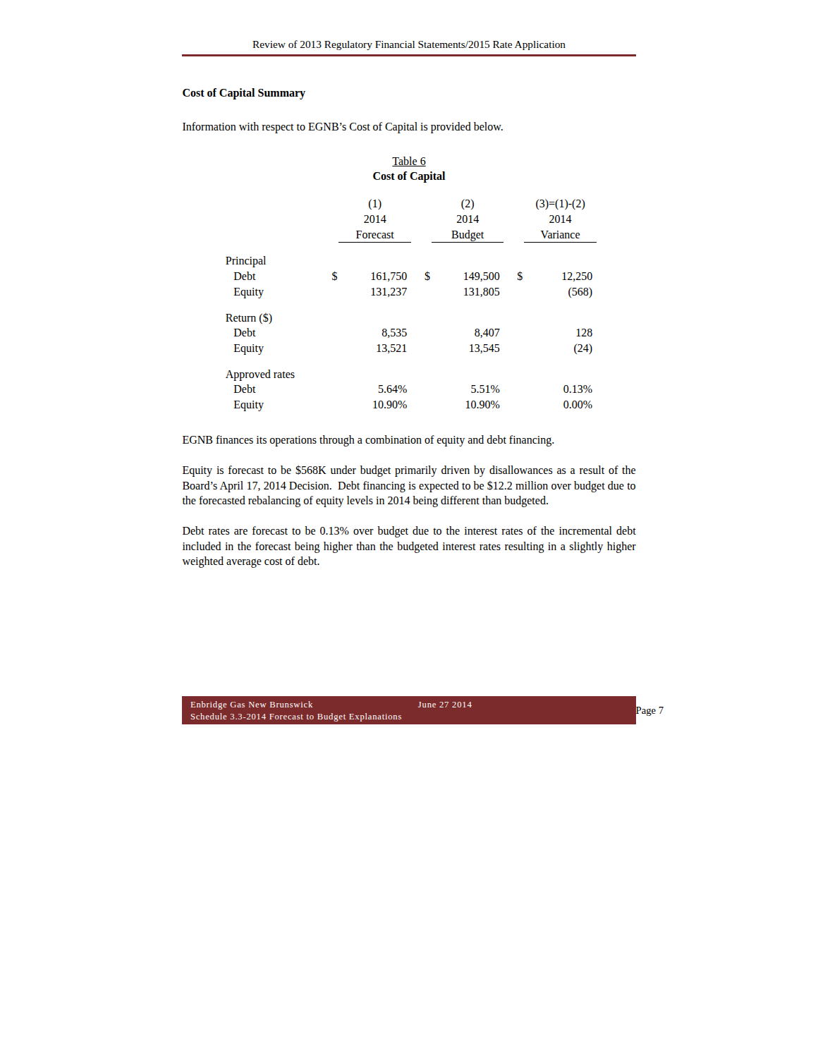Review of 2013 Regulatory Financial Statements/2015 Rate Application
Cost of Capital Summary
Information with respect to EGNB’s Cost of Capital is provided below.
Table 6
Cost of Capital
| | | (1) | | (2) | | (3)=(1)-(2) |
| | | 2014 | | 2014 | | 2014 |
| | | Forecast | | Budget | | Variance |
| Principal | | | | | | |
| Debt | $ | 161,750 | $ | 149,500 | $ | 12,250 |
| Equity | | 131,237 | | 131,805 | | (568) |
| Return ($) | | | | | | |
| Debt | | 8,535 | | 8,407 | | 128 |
| Equity | | 13,521 | | 13,545 | | (24) |
| Approved rates | | | | | | |
| Debt | | 5.64% | | 5.51% | | 0.13% |
| Equity | | 10.90% | | 10.90% | | 0.00% |
EGNB finances its operations through a combination of equity and debt financing.
Equity is forecast to be $568K under budget primarily driven by disallowances as a result of the Board’s April 17, 2014 Decision. Debt financing is expected to be $12.2 million over budget due to the forecasted rebalancing of equity levels in 2014 being different than budgeted.
Debt rates are forecast to be 0.13% over budget due to the interest rates of the incremental debt included in the forecast being higher than the budgeted interest rates resulting in a slightly higher weighted average cost of debt.
Enbridge Gas New Brunswick
Schedule 3.3-2014 Forecast to Budget Explanations
June 27 2014
Page 7